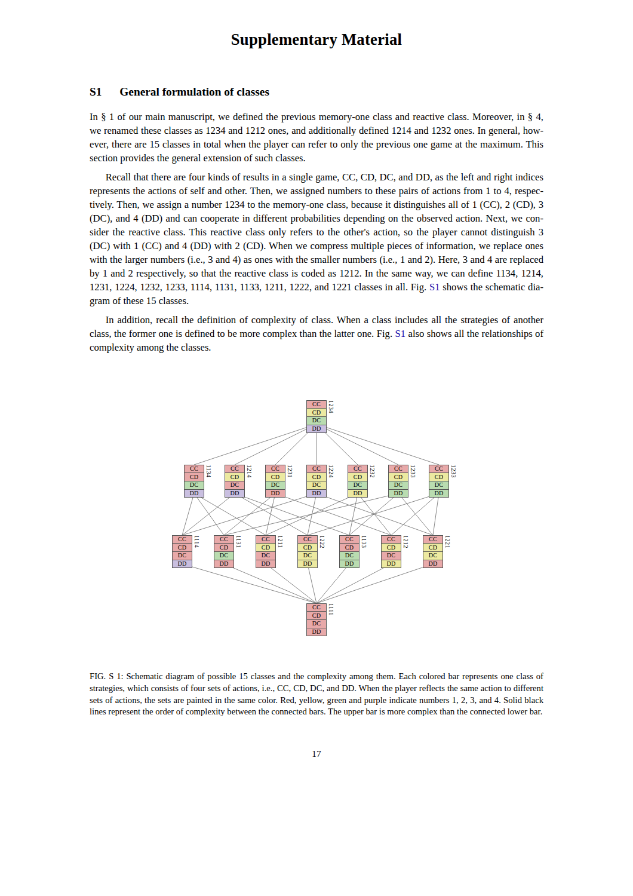Supplementary Material
S1 General formulation of classes
In § 1 of our main manuscript, we defined the previous memory-one class and reactive class. Moreover, in § 4, we renamed these classes as 1234 and 1212 ones, and additionally defined 1214 and 1232 ones. In general, however, there are 15 classes in total when the player can refer to only the previous one game at the maximum. This section provides the general extension of such classes.
Recall that there are four kinds of results in a single game, CC, CD, DC, and DD, as the left and right indices represents the actions of self and other. Then, we assigned numbers to these pairs of actions from 1 to 4, respectively. Then, we assign a number 1234 to the memory-one class, because it distinguishes all of 1 (CC), 2 (CD), 3 (DC), and 4 (DD) and can cooperate in different probabilities depending on the observed action. Next, we consider the reactive class. This reactive class only refers to the other's action, so the player cannot distinguish 3 (DC) with 1 (CC) and 4 (DD) with 2 (CD). When we compress multiple pieces of information, we replace ones with the larger numbers (i.e., 3 and 4) as ones with the smaller numbers (i.e., 1 and 2). Here, 3 and 4 are replaced by 1 and 2 respectively, so that the reactive class is coded as 1212. In the same way, we can define 1134, 1214, 1231, 1224, 1232, 1233, 1114, 1131, 1133, 1211, 1222, and 1221 classes in all. Fig. S1 shows the schematic diagram of these 15 classes.
In addition, recall the definition of complexity of class. When a class includes all the strategies of another class, the former one is defined to be more complex than the latter one. Fig. S1 also shows all the relationships of complexity among the classes.
CC
CD
DC
DD
1234
CC
CD
DC
DD
1134
CC
CD
DC
DD
1214
CC
CD
DC
DD
1231
CC
CD
DC
DD
1224
CC
CD
DC
DD
1232
CC
CD
DC
DD
1233
CC
CD
DC
DD
1233
CC
CD
DC
DD
1114
CC
CD
DC
DD
1131
CC
CD
DC
DD
1211
CC
CD
DC
DD
1222
CC
CD
DC
DD
1133
CC
CD
DC
DD
1212
CC
CD
DC
DD
1221
CC
CD
DC
DD
1111
FIG. S 1: Schematic diagram of possible 15 classes and the complexity among them. Each colored bar represents one class of strategies, which consists of four sets of actions, i.e., CC, CD, DC, and DD. When the player reflects the same action to different sets of actions, the sets are painted in the same color. Red, yellow, green and purple indicate numbers 1, 2, 3, and 4. Solid black lines represent the order of complexity between the connected bars. The upper bar is more complex than the connected lower bar.
17